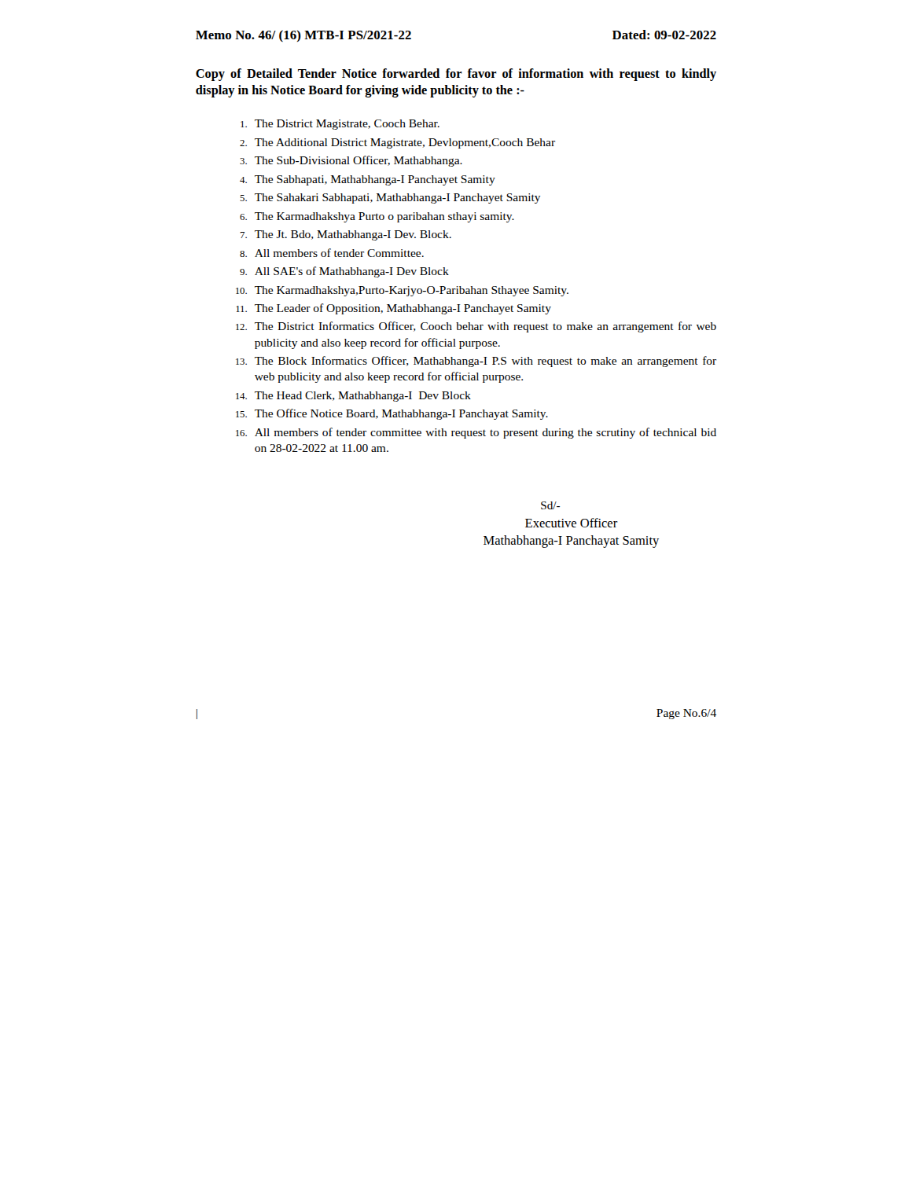Memo No. 46/ (16) MTB-I PS/2021-22
Dated: 09-02-2022
Copy of Detailed Tender Notice forwarded for favor of information with request to kindly display in his Notice Board for giving wide publicity to the :-
The District Magistrate, Cooch Behar.
The Additional District Magistrate, Devlopment,Cooch Behar
The Sub-Divisional Officer, Mathabhanga.
The Sabhapati, Mathabhanga-I Panchayet Samity
The Sahakari Sabhapati, Mathabhanga-I Panchayet Samity
The Karmadhakshya Purto o paribahan sthayi samity.
The Jt. Bdo, Mathabhanga-I Dev. Block.
All members of tender Committee.
All SAE's of Mathabhanga-I Dev Block
The Karmadhakshya,Purto-Karjyo-O-Paribahan Sthayee Samity.
The Leader of Opposition, Mathabhanga-I Panchayet Samity
The District Informatics Officer, Cooch behar with request to make an arrangement for web publicity and also keep record for official purpose.
The Block Informatics Officer, Mathabhanga-I P.S with request to make an arrangement for web publicity and also keep record for official purpose.
The Head Clerk, Mathabhanga-I Dev Block
The Office Notice Board, Mathabhanga-I Panchayat Samity.
All members of tender committee with request to present during the scrutiny of technical bid on 28-02-2022 at 11.00 am.
Sd/-
Executive Officer
Mathabhanga-I Panchayat Samity
|
Page No.6/4